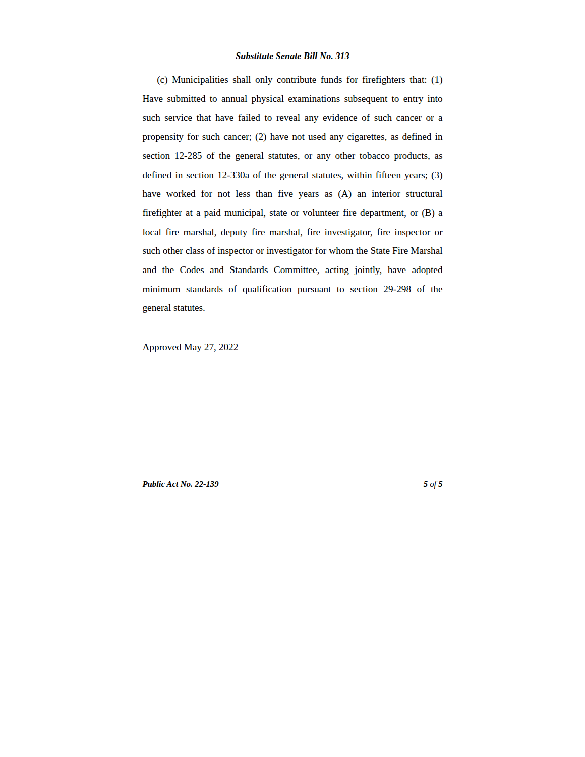Substitute Senate Bill No. 313
(c) Municipalities shall only contribute funds for firefighters that: (1) Have submitted to annual physical examinations subsequent to entry into such service that have failed to reveal any evidence of such cancer or a propensity for such cancer; (2) have not used any cigarettes, as defined in section 12-285 of the general statutes, or any other tobacco products, as defined in section 12-330a of the general statutes, within fifteen years; (3) have worked for not less than five years as (A) an interior structural firefighter at a paid municipal, state or volunteer fire department, or (B) a local fire marshal, deputy fire marshal, fire investigator, fire inspector or such other class of inspector or investigator for whom the State Fire Marshal and the Codes and Standards Committee, acting jointly, have adopted minimum standards of qualification pursuant to section 29-298 of the general statutes.
Approved May 27, 2022
Public Act No. 22-139 5 of 5